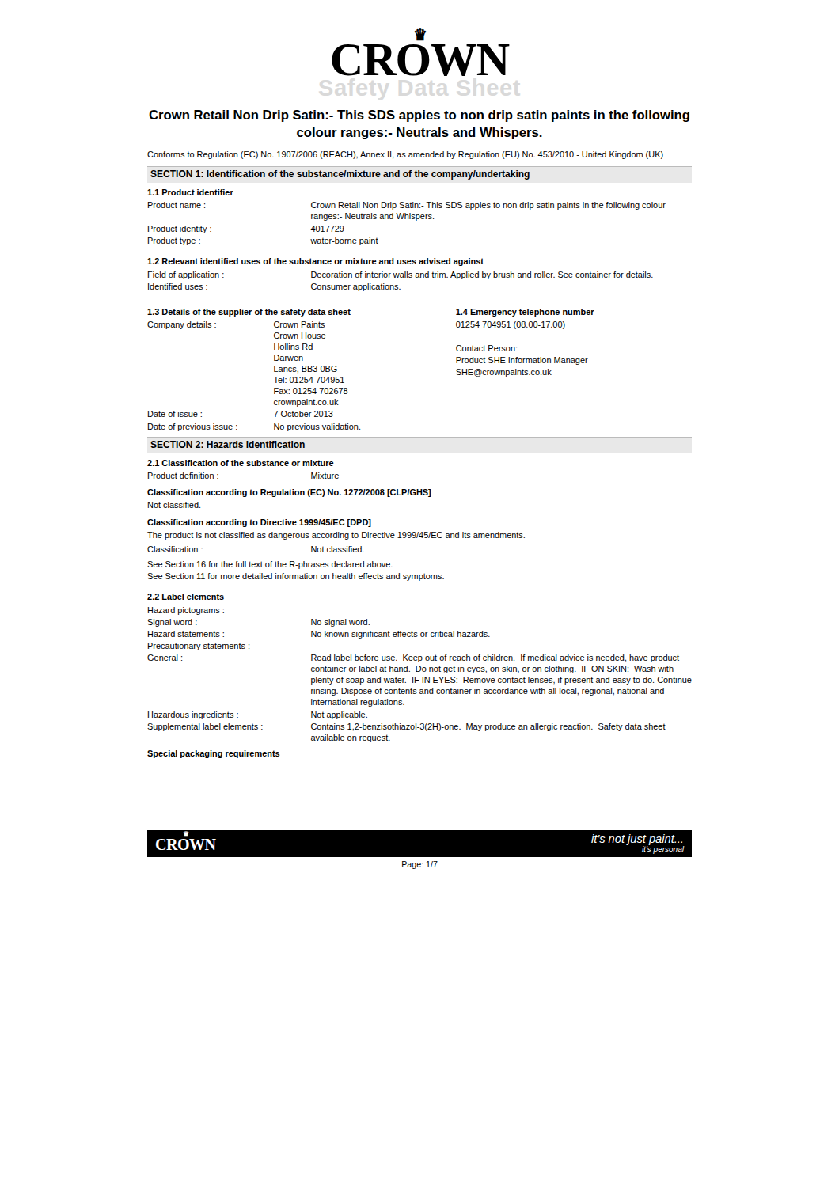♛ CROWN
Safety Data Sheet
Crown Retail Non Drip Satin:- This SDS appies to non drip satin paints in the following colour ranges:- Neutrals and Whispers.
Conforms to Regulation (EC) No. 1907/2006 (REACH), Annex II, as amended by Regulation (EU) No. 453/2010 - United Kingdom (UK)
SECTION 1: Identification of the substance/mixture and of the company/undertaking
1.1 Product identifier
| Product name : | Crown Retail Non Drip Satin:- This SDS appies to non drip satin paints in the following colour ranges:- Neutrals and Whispers. |
| Product identity : | 4017729 |
| Product type : | water-borne paint |
1.2 Relevant identified uses of the substance or mixture and uses advised against
| Field of application : | Decoration of interior walls and trim. Applied by brush and roller. See container for details. |
| Identified uses : | Consumer applications. |
1.3 Details of the supplier of the safety data sheet
| Company details : | Crown Paints Crown House Hollins Rd Darwen Lancs, BB3 0BG Tel: 01254 704951 Fax: 01254 702678 crownpaint.co.uk |
| Date of issue : | 7 October 2013 |
| Date of previous issue : | No previous validation. |
1.4 Emergency telephone number
01254 704951 (08.00-17.00)
Contact Person:
Product SHE Information Manager
SHE@crownpaints.co.uk
SECTION 2: Hazards identification
2.1 Classification of the substance or mixture
| Product definition : | Mixture |
Classification according to Regulation (EC) No. 1272/2008 [CLP/GHS]
Not classified.
Classification according to Directive 1999/45/EC [DPD]
The product is not classified as dangerous according to Directive 1999/45/EC and its amendments.
| Classification : | Not classified. |
See Section 16 for the full text of the R-phrases declared above.
See Section 11 for more detailed information on health effects and symptoms.
2.2 Label elements
| Hazard pictograms : | |
| Signal word : | No signal word. |
| Hazard statements : | No known significant effects or critical hazards. |
| Precautionary statements : | |
| General : | Read label before use. Keep out of reach of children. If medical advice is needed, have product container or label at hand. Do not get in eyes, on skin, or on clothing. IF ON SKIN: Wash with plenty of soap and water. IF IN EYES: Remove contact lenses, if present and easy to do. Continue rinsing. Dispose of contents and container in accordance with all local, regional, national and international regulations. |
| Hazardous ingredients : | Not applicable. |
| Supplemental label elements : | Contains 1,2-benzisothiazol-3(2H)-one. May produce an allergic reaction. Safety data sheet available on request. |
Special packaging requirements
♛ CROWN
it's not just paint... it's personal
Page: 1/7